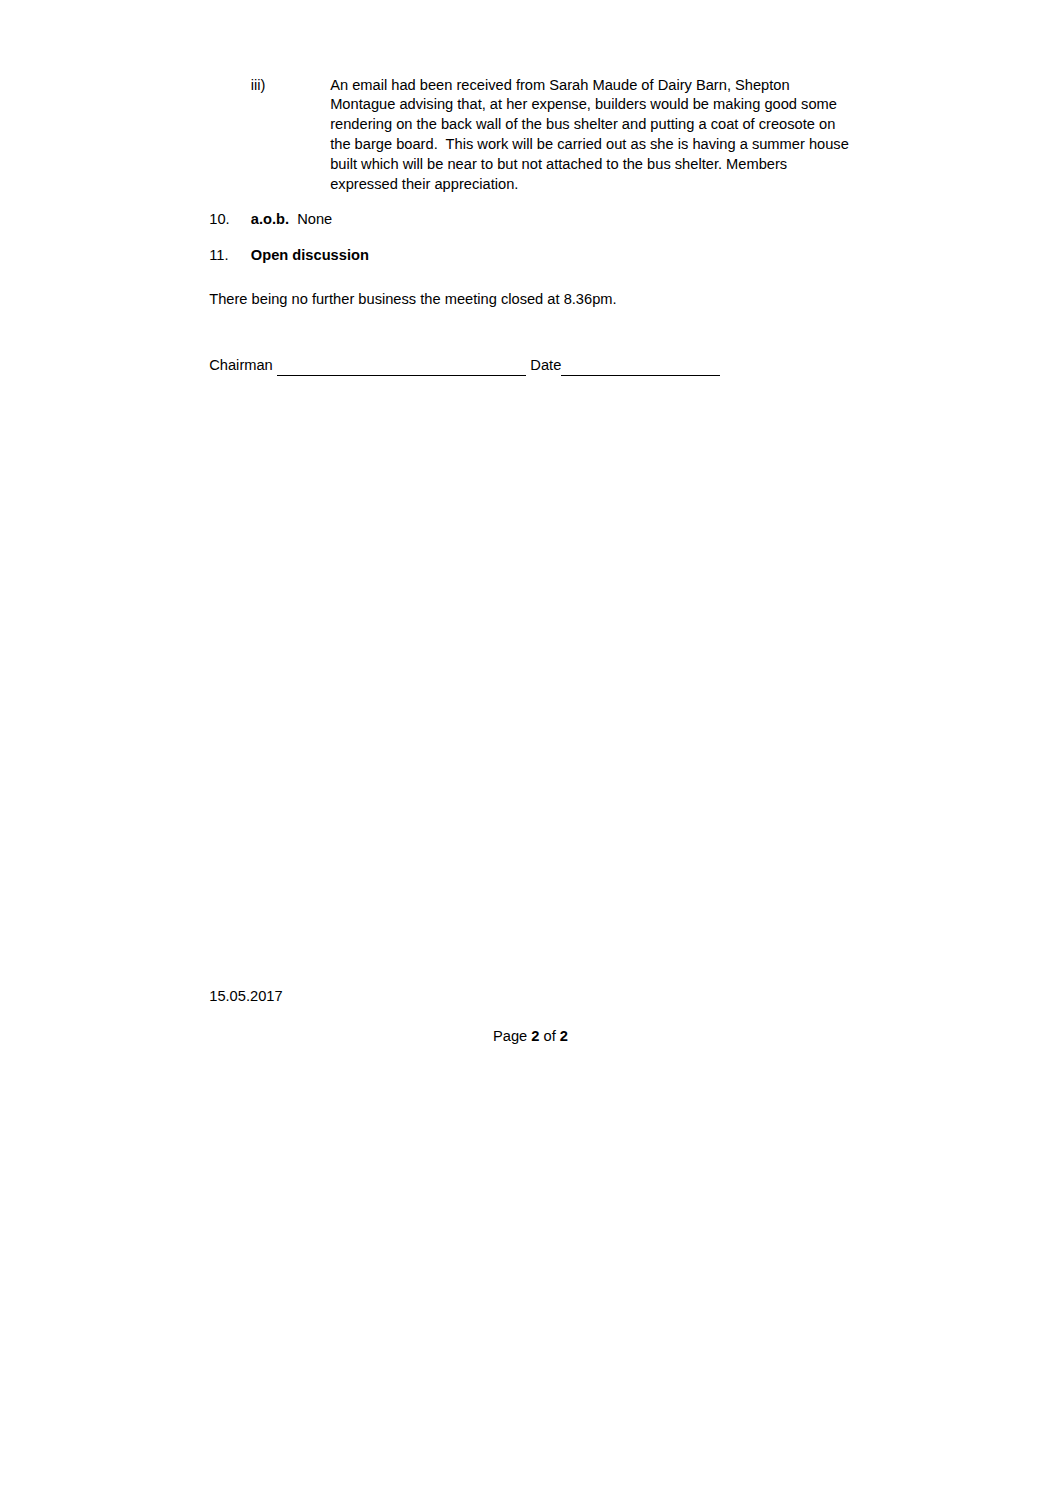iii)
An email had been received from Sarah Maude of Dairy Barn, Shepton Montague advising that, at her expense, builders would be making good some rendering on the back wall of the bus shelter and putting a coat of creosote on the barge board. This work will be carried out as she is having a summer house built which will be near to but not attached to the bus shelter. Members expressed their appreciation.
10. a.o.b. None
11. Open discussion
There being no further business the meeting closed at 8.36pm.
Chairman Date
15.05.2017
Page 2 of 2